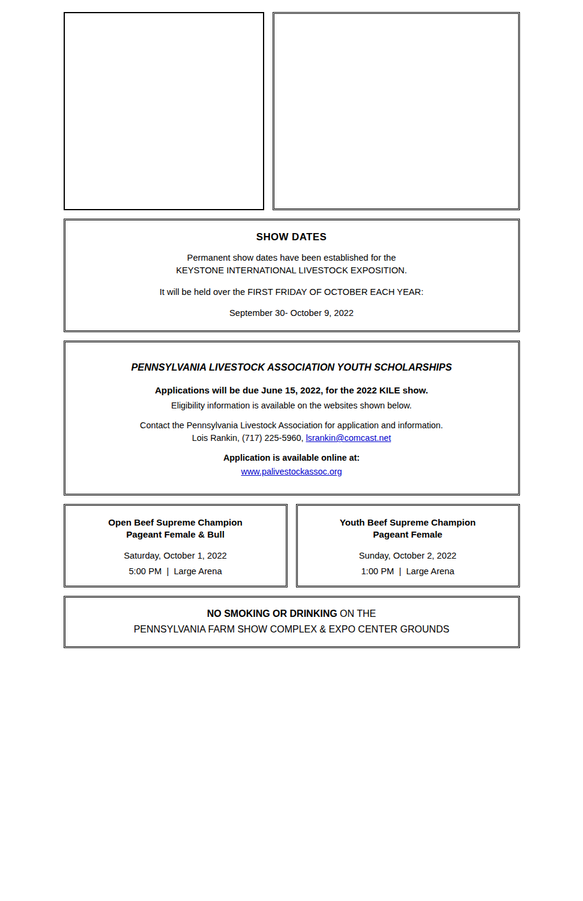SHOW DATES
Permanent show dates have been established for the
KEYSTONE INTERNATIONAL LIVESTOCK EXPOSITION.
It will be held over the FIRST FRIDAY OF OCTOBER EACH YEAR:
September 30- October 9, 2022
PENNSYLVANIA LIVESTOCK ASSOCIATION YOUTH SCHOLARSHIPS
Applications will be due June 15, 2022, for the 2022 KILE show.
Eligibility information is available on the websites shown below.
Contact the Pennsylvania Livestock Association for application and information.
Lois Rankin, (717) 225-5960, lsrankin@comcast.net
Application is available online at:
www.palivestockassoc.org
Open Beef Supreme Champion
Pageant Female & Bull
Saturday, October 1, 2022
5:00 PM | Large Arena
Youth Beef Supreme Champion
Pageant Female
Sunday, October 2, 2022
1:00 PM | Large Arena
NO SMOKING OR DRINKING ON THE
PENNSYLVANIA FARM SHOW COMPLEX & EXPO CENTER GROUNDS